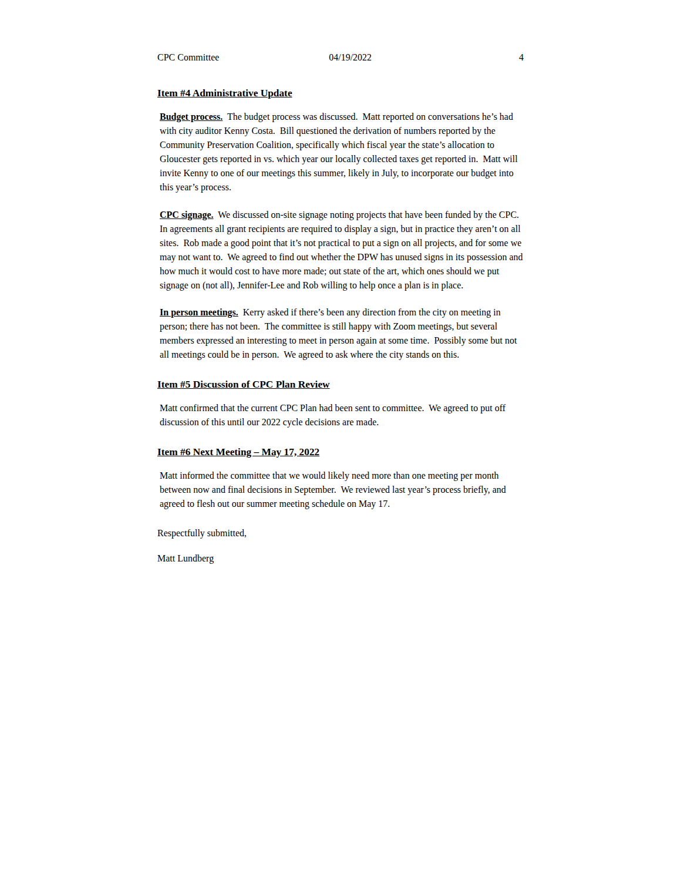CPC Committee
04/19/2022
4
Item #4 Administrative Update
Budget process. The budget process was discussed. Matt reported on conversations he’s had with city auditor Kenny Costa. Bill questioned the derivation of numbers reported by the Community Preservation Coalition, specifically which fiscal year the state’s allocation to Gloucester gets reported in vs. which year our locally collected taxes get reported in. Matt will invite Kenny to one of our meetings this summer, likely in July, to incorporate our budget into this year’s process.
CPC signage. We discussed on-site signage noting projects that have been funded by the CPC. In agreements all grant recipients are required to display a sign, but in practice they aren’t on all sites. Rob made a good point that it’s not practical to put a sign on all projects, and for some we may not want to. We agreed to find out whether the DPW has unused signs in its possession and how much it would cost to have more made; out state of the art, which ones should we put signage on (not all), Jennifer-Lee and Rob willing to help once a plan is in place.
In person meetings. Kerry asked if there’s been any direction from the city on meeting in person; there has not been. The committee is still happy with Zoom meetings, but several members expressed an interesting to meet in person again at some time. Possibly some but not all meetings could be in person. We agreed to ask where the city stands on this.
Item #5 Discussion of CPC Plan Review
Matt confirmed that the current CPC Plan had been sent to committee. We agreed to put off discussion of this until our 2022 cycle decisions are made.
Item #6 Next Meeting – May 17, 2022
Matt informed the committee that we would likely need more than one meeting per month between now and final decisions in September. We reviewed last year’s process briefly, and agreed to flesh out our summer meeting schedule on May 17.
Respectfully submitted,
Matt Lundberg